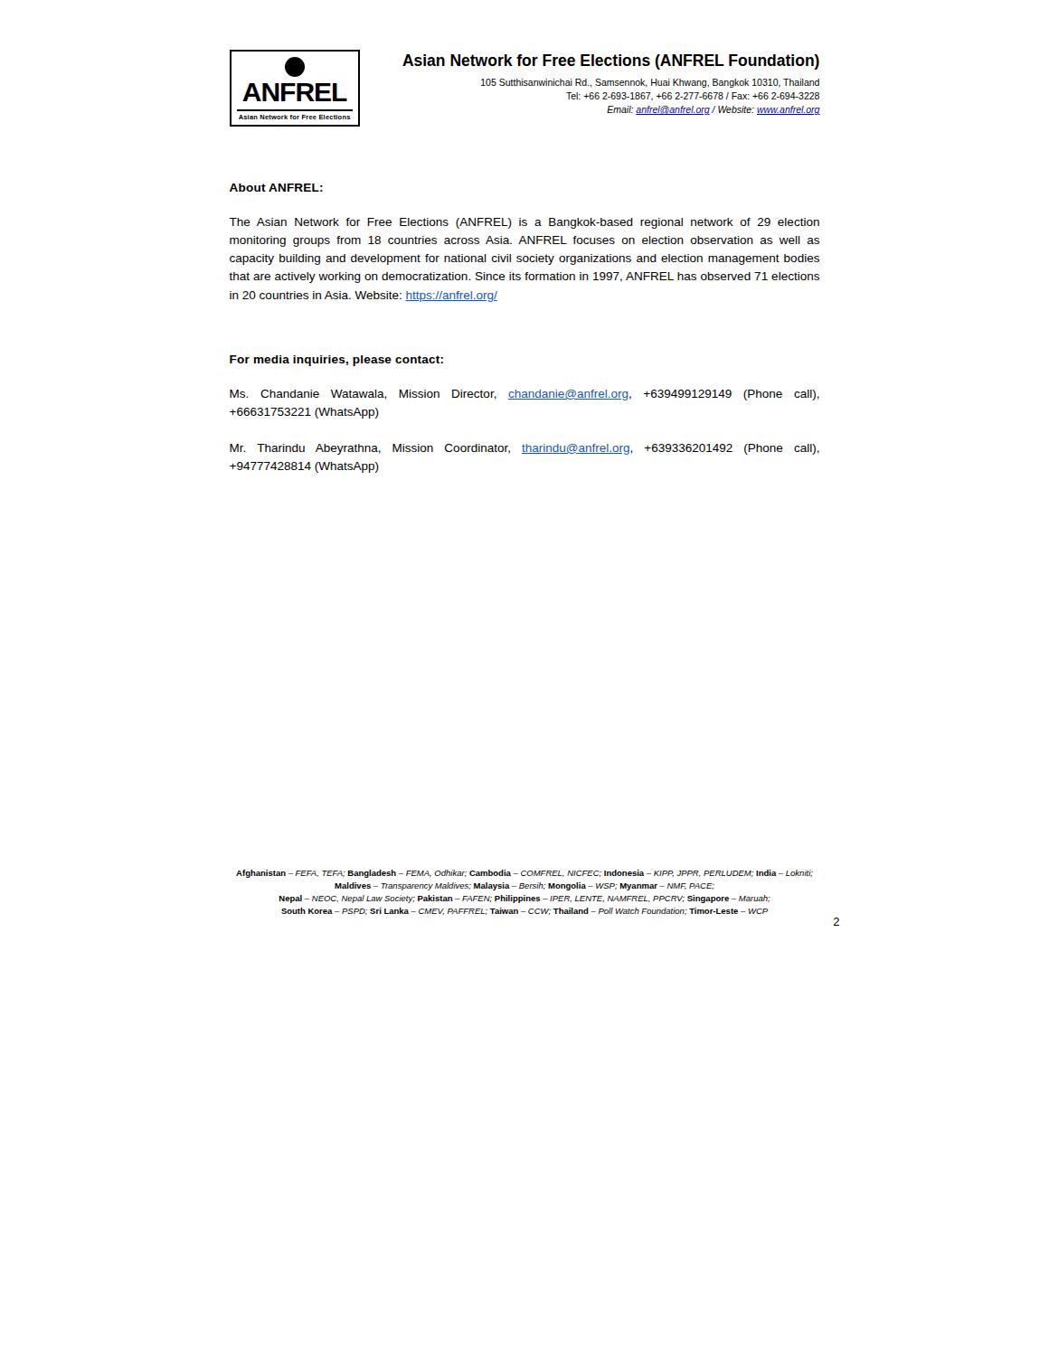ANFREL
Asian Network for Free Elections
Asian Network for Free Elections (ANFREL Foundation)
105 Sutthisanwinichai Rd., Samsennok, Huai Khwang, Bangkok 10310, Thailand
Tel: +66 2-693-1867, +66 2-277-6678 / Fax: +66 2-694-3228
Email: anfrel@anfrel.org / Website: www.anfrel.org
About ANFREL:
The Asian Network for Free Elections (ANFREL) is a Bangkok-based regional network of 29 election monitoring groups from 18 countries across Asia. ANFREL focuses on election observation as well as capacity building and development for national civil society organizations and election management bodies that are actively working on democratization. Since its formation in 1997, ANFREL has observed 71 elections in 20 countries in Asia. Website: https://anfrel.org/
For media inquiries, please contact:
Ms. Chandanie Watawala, Mission Director, chandanie@anfrel.org, +639499129149 (Phone call), +66631753221 (WhatsApp)
Mr. Tharindu Abeyrathna, Mission Coordinator, tharindu@anfrel.org, +639336201492 (Phone call), +94777428814 (WhatsApp)
Afghanistan – FEFA, TEFA; Bangladesh – FEMA, Odhikar; Cambodia – COMFREL, NICFEC; Indonesia – KIPP, JPPR, PERLUDEM; India – Lokniti; Maldives – Transparency Maldives; Malaysia – Bersih; Mongolia – WSP; Myanmar – NMF, PACE;
Nepal – NEOC, Nepal Law Society; Pakistan – FAFEN; Philippines – IPER, LENTE, NAMFREL, PPCRV; Singapore – Maruah;
South Korea – PSPD; Sri Lanka – CMEV, PAFFREL; Taiwan – CCW; Thailand – Poll Watch Foundation; Timor-Leste – WCP
2